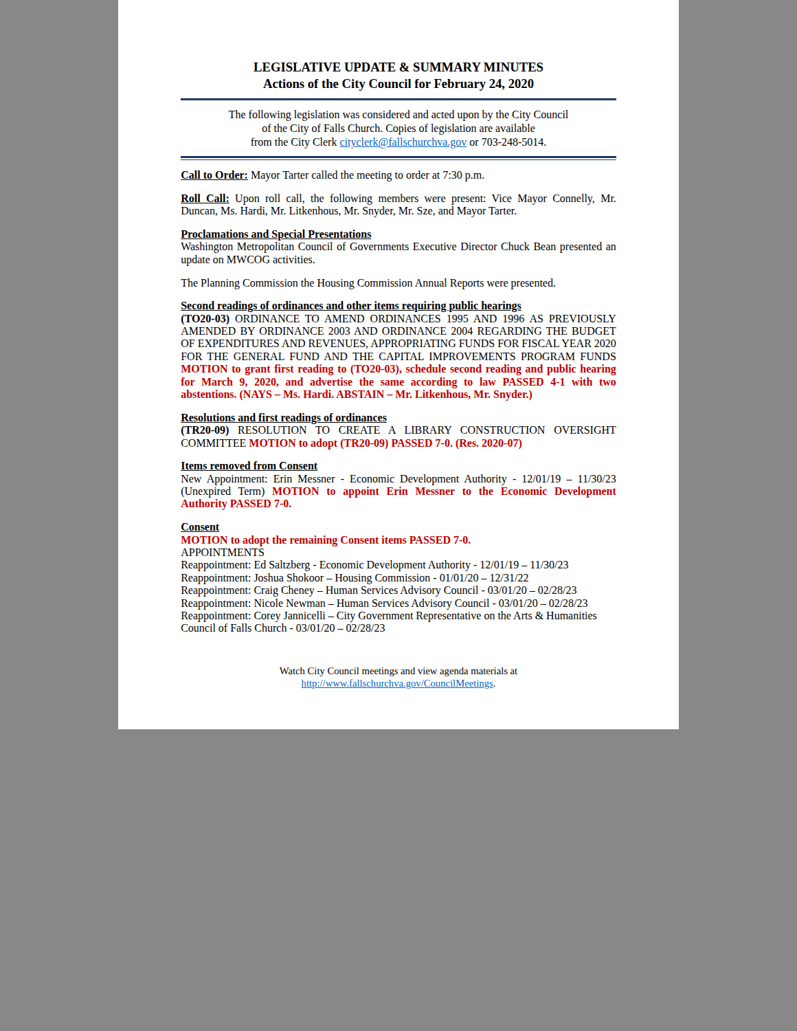LEGISLATIVE UPDATE & SUMMARY MINUTES
Actions of the City Council for February 24, 2020
The following legislation was considered and acted upon by the City Council
of the City of Falls Church. Copies of legislation are available
from the City Clerk cityclerk@fallschurchva.gov or 703-248-5014.
Call to Order: Mayor Tarter called the meeting to order at 7:30 p.m.
Roll Call: Upon roll call, the following members were present: Vice Mayor Connelly, Mr. Duncan, Ms. Hardi, Mr. Litkenhous, Mr. Snyder, Mr. Sze, and Mayor Tarter.
Proclamations and Special Presentations
Washington Metropolitan Council of Governments Executive Director Chuck Bean presented an update on MWCOG activities.
The Planning Commission the Housing Commission Annual Reports were presented.
Second readings of ordinances and other items requiring public hearings
(TO20-03) ORDINANCE TO AMEND ORDINANCES 1995 AND 1996 AS PREVIOUSLY AMENDED BY ORDINANCE 2003 AND ORDINANCE 2004 REGARDING THE BUDGET OF EXPENDITURES AND REVENUES, APPROPRIATING FUNDS FOR FISCAL YEAR 2020 FOR THE GENERAL FUND AND THE CAPITAL IMPROVEMENTS PROGRAM FUNDS MOTION to grant first reading to (TO20-03), schedule second reading and public hearing for March 9, 2020, and advertise the same according to law PASSED 4-1 with two abstentions. (NAYS – Ms. Hardi. ABSTAIN – Mr. Litkenhous, Mr. Snyder.)
Resolutions and first readings of ordinances
(TR20-09) RESOLUTION TO CREATE A LIBRARY CONSTRUCTION OVERSIGHT COMMITTEE MOTION to adopt (TR20-09) PASSED 7-0. (Res. 2020-07)
Items removed from Consent
New Appointment: Erin Messner - Economic Development Authority - 12/01/19 – 11/30/23 (Unexpired Term) MOTION to appoint Erin Messner to the Economic Development Authority PASSED 7-0.
Consent
MOTION to adopt the remaining Consent items PASSED 7-0.
APPOINTMENTS
Reappointment: Ed Saltzberg - Economic Development Authority - 12/01/19 – 11/30/23
Reappointment: Joshua Shokoor – Housing Commission - 01/01/20 – 12/31/22
Reappointment: Craig Cheney – Human Services Advisory Council - 03/01/20 – 02/28/23
Reappointment: Nicole Newman – Human Services Advisory Council - 03/01/20 – 02/28/23
Reappointment: Corey Jannicelli – City Government Representative on the Arts & Humanities Council of Falls Church - 03/01/20 – 02/28/23
Watch City Council meetings and view agenda materials at
http://www.fallschurchva.gov/CouncilMeetings.